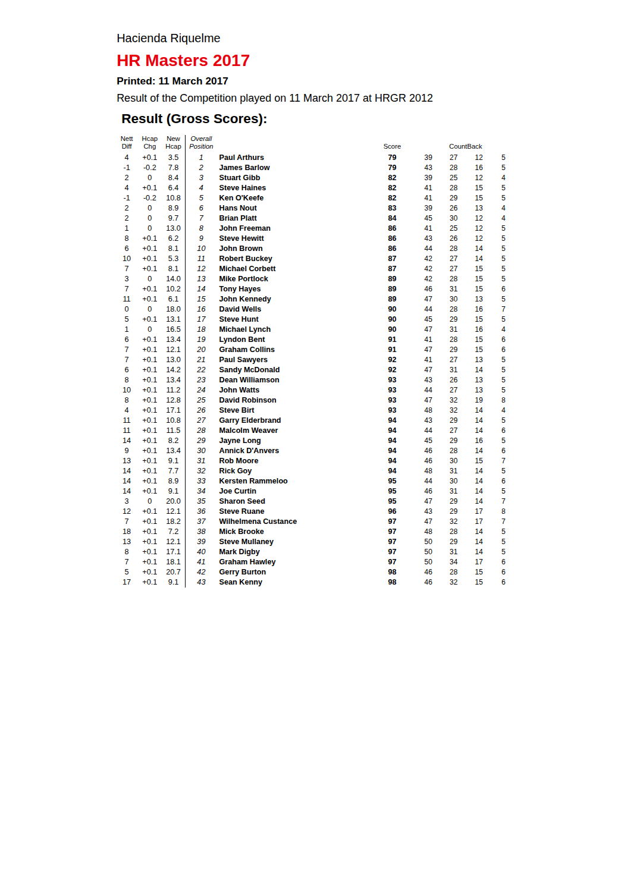Hacienda Riquelme
HR Masters 2017
Printed: 11 March 2017
Result of the Competition played on 11 March 2017 at HRGR 2012
Result (Gross Scores):
| Nett Diff | Hcap Chg | New Hcap | Overall Position | | Score | CountBack |
| --- | --- | --- | --- | --- | --- | --- |
| 4 | +0.1 | 3.5 | 1 | Paul Arthurs | 79 | 39 | 27 | 12 | 5 |
| -1 | -0.2 | 7.8 | 2 | James Barlow | 79 | 43 | 28 | 16 | 5 |
| 2 | 0 | 8.4 | 3 | Stuart Gibb | 82 | 39 | 25 | 12 | 4 |
| 4 | +0.1 | 6.4 | 4 | Steve Haines | 82 | 41 | 28 | 15 | 5 |
| -1 | -0.2 | 10.8 | 5 | Ken O'Keefe | 82 | 41 | 29 | 15 | 5 |
| 2 | 0 | 8.9 | 6 | Hans Nout | 83 | 39 | 26 | 13 | 4 |
| 2 | 0 | 9.7 | 7 | Brian Platt | 84 | 45 | 30 | 12 | 4 |
| 1 | 0 | 13.0 | 8 | John Freeman | 86 | 41 | 25 | 12 | 5 |
| 8 | +0.1 | 6.2 | 9 | Steve Hewitt | 86 | 43 | 26 | 12 | 5 |
| 6 | +0.1 | 8.1 | 10 | John Brown | 86 | 44 | 28 | 14 | 5 |
| 10 | +0.1 | 5.3 | 11 | Robert Buckey | 87 | 42 | 27 | 14 | 5 |
| 7 | +0.1 | 8.1 | 12 | Michael Corbett | 87 | 42 | 27 | 15 | 5 |
| 3 | 0 | 14.0 | 13 | Mike Portlock | 89 | 42 | 28 | 15 | 5 |
| 7 | +0.1 | 10.2 | 14 | Tony Hayes | 89 | 46 | 31 | 15 | 6 |
| 11 | +0.1 | 6.1 | 15 | John Kennedy | 89 | 47 | 30 | 13 | 5 |
| 0 | 0 | 18.0 | 16 | David Wells | 90 | 44 | 28 | 16 | 7 |
| 5 | +0.1 | 13.1 | 17 | Steve Hunt | 90 | 45 | 29 | 15 | 5 |
| 1 | 0 | 16.5 | 18 | Michael Lynch | 90 | 47 | 31 | 16 | 4 |
| 6 | +0.1 | 13.4 | 19 | Lyndon Bent | 91 | 41 | 28 | 15 | 6 |
| 7 | +0.1 | 12.1 | 20 | Graham Collins | 91 | 47 | 29 | 15 | 6 |
| 7 | +0.1 | 13.0 | 21 | Paul Sawyers | 92 | 41 | 27 | 13 | 5 |
| 6 | +0.1 | 14.2 | 22 | Sandy McDonald | 92 | 47 | 31 | 14 | 5 |
| 8 | +0.1 | 13.4 | 23 | Dean Williamson | 93 | 43 | 26 | 13 | 5 |
| 10 | +0.1 | 11.2 | 24 | John Watts | 93 | 44 | 27 | 13 | 5 |
| 8 | +0.1 | 12.8 | 25 | David Robinson | 93 | 47 | 32 | 19 | 8 |
| 4 | +0.1 | 17.1 | 26 | Steve Birt | 93 | 48 | 32 | 14 | 4 |
| 11 | +0.1 | 10.8 | 27 | Garry Elderbrand | 94 | 43 | 29 | 14 | 5 |
| 11 | +0.1 | 11.5 | 28 | Malcolm Weaver | 94 | 44 | 27 | 14 | 6 |
| 14 | +0.1 | 8.2 | 29 | Jayne Long | 94 | 45 | 29 | 16 | 5 |
| 9 | +0.1 | 13.4 | 30 | Annick D'Anvers | 94 | 46 | 28 | 14 | 6 |
| 13 | +0.1 | 9.1 | 31 | Rob Moore | 94 | 46 | 30 | 15 | 7 |
| 14 | +0.1 | 7.7 | 32 | Rick Goy | 94 | 48 | 31 | 14 | 5 |
| 14 | +0.1 | 8.9 | 33 | Kersten Rammeloo | 95 | 44 | 30 | 14 | 6 |
| 14 | +0.1 | 9.1 | 34 | Joe Curtin | 95 | 46 | 31 | 14 | 5 |
| 3 | 0 | 20.0 | 35 | Sharon Seed | 95 | 47 | 29 | 14 | 7 |
| 12 | +0.1 | 12.1 | 36 | Steve Ruane | 96 | 43 | 29 | 17 | 8 |
| 7 | +0.1 | 18.2 | 37 | Wilhelmena Custance | 97 | 47 | 32 | 17 | 7 |
| 18 | +0.1 | 7.2 | 38 | Mick Brooke | 97 | 48 | 28 | 14 | 5 |
| 13 | +0.1 | 12.1 | 39 | Steve Mullaney | 97 | 50 | 29 | 14 | 5 |
| 8 | +0.1 | 17.1 | 40 | Mark Digby | 97 | 50 | 31 | 14 | 5 |
| 7 | +0.1 | 18.1 | 41 | Graham Hawley | 97 | 50 | 34 | 17 | 6 |
| 5 | +0.1 | 20.7 | 42 | Gerry Burton | 98 | 46 | 28 | 15 | 6 |
| 17 | +0.1 | 9.1 | 43 | Sean Kenny | 98 | 46 | 32 | 15 | 6 |